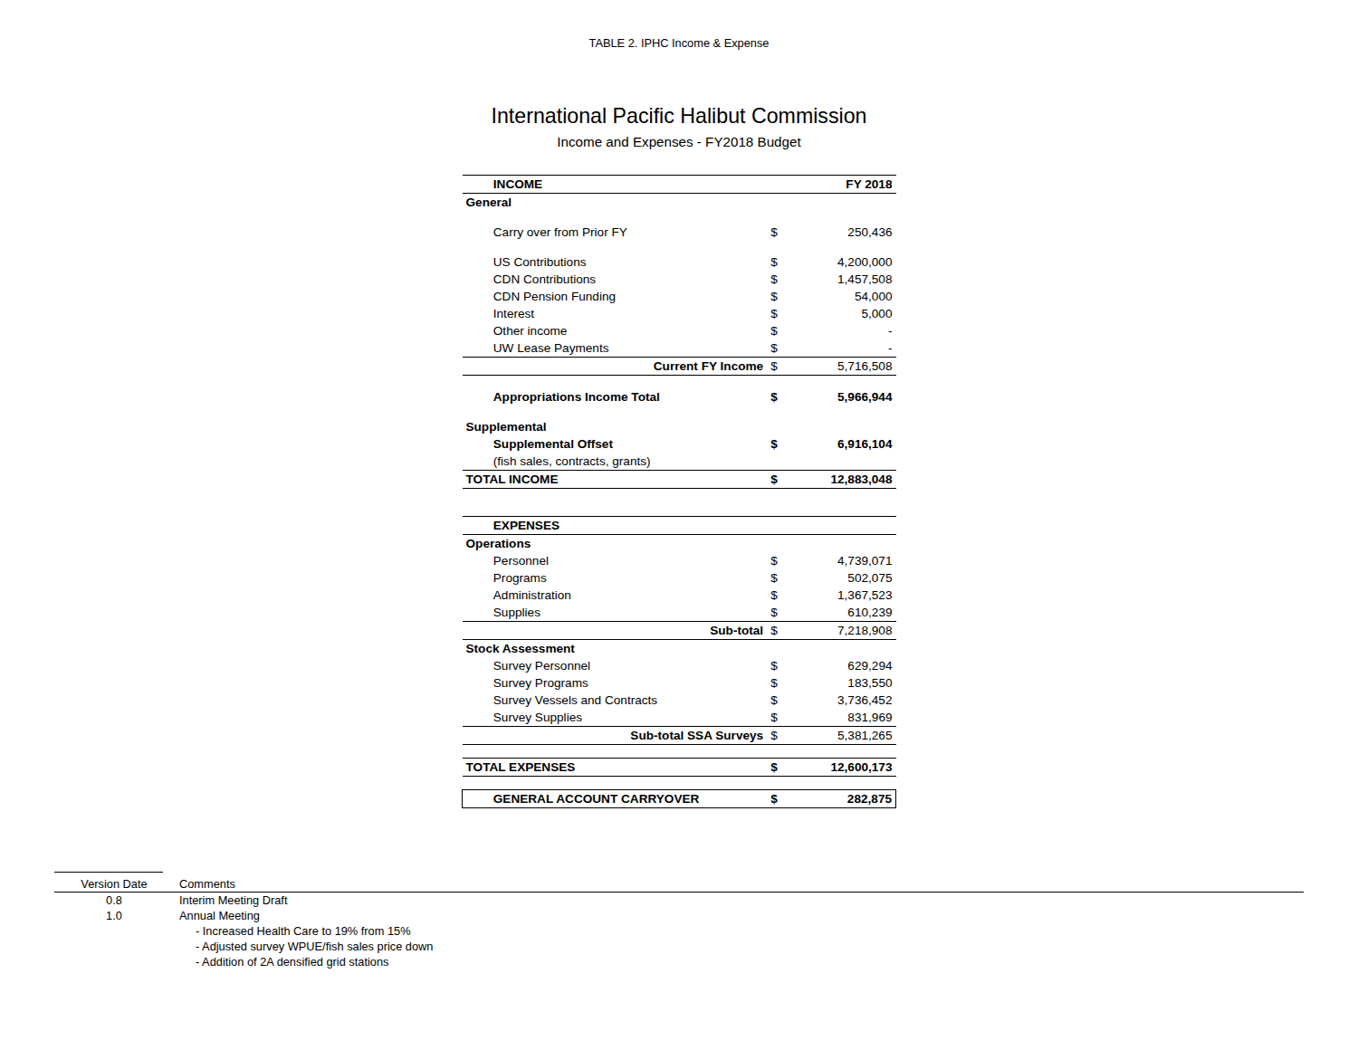TABLE 2. IPHC Income & Expense
International Pacific Halibut Commission
Income and Expenses - FY2018 Budget
| | INCOME | | FY 2018 |
| General |
| | Carry over from Prior FY | $ | 250,436 |
| | US Contributions | $ | 4,200,000 |
| | CDN Contributions | $ | 1,457,508 |
| | CDN Pension Funding | $ | 54,000 |
| | Interest | $ | 5,000 |
| | Other income | $ | - |
| | UW Lease Payments | $ | - |
| | Current FY Income | $ | 5,716,508 |
| | Appropriations Income Total | $ | 5,966,944 |
| Supplemental |
| | Supplemental Offset | $ | 6,916,104 |
| | (fish sales, contracts, grants) | | |
| TOTAL INCOME | $ | 12,883,048 |
| | EXPENSES | | |
| Operations |
| | Personnel | $ | 4,739,071 |
| | Programs | $ | 502,075 |
| | Administration | $ | 1,367,523 |
| | Supplies | $ | 610,239 |
| | Sub-total | $ | 7,218,908 |
| Stock Assessment |
| | Survey Personnel | $ | 629,294 |
| | Survey Programs | $ | 183,550 |
| | Survey Vessels and Contracts | $ | 3,736,452 |
| | Survey Supplies | $ | 831,969 |
| | Sub-total SSA Surveys | $ | 5,381,265 |
| TOTAL EXPENSES | $ | 12,600,173 |
| | GENERAL ACCOUNT CARRYOVER | $ | 282,875 |
| Version Date | Comments |
| 0.8 | Interim Meeting Draft |
| 1.0 | Annual Meeting |
| | - Increased Health Care to 19% from 15% |
| | - Adjusted survey WPUE/fish sales price down |
| | - Addition of 2A densified grid stations |